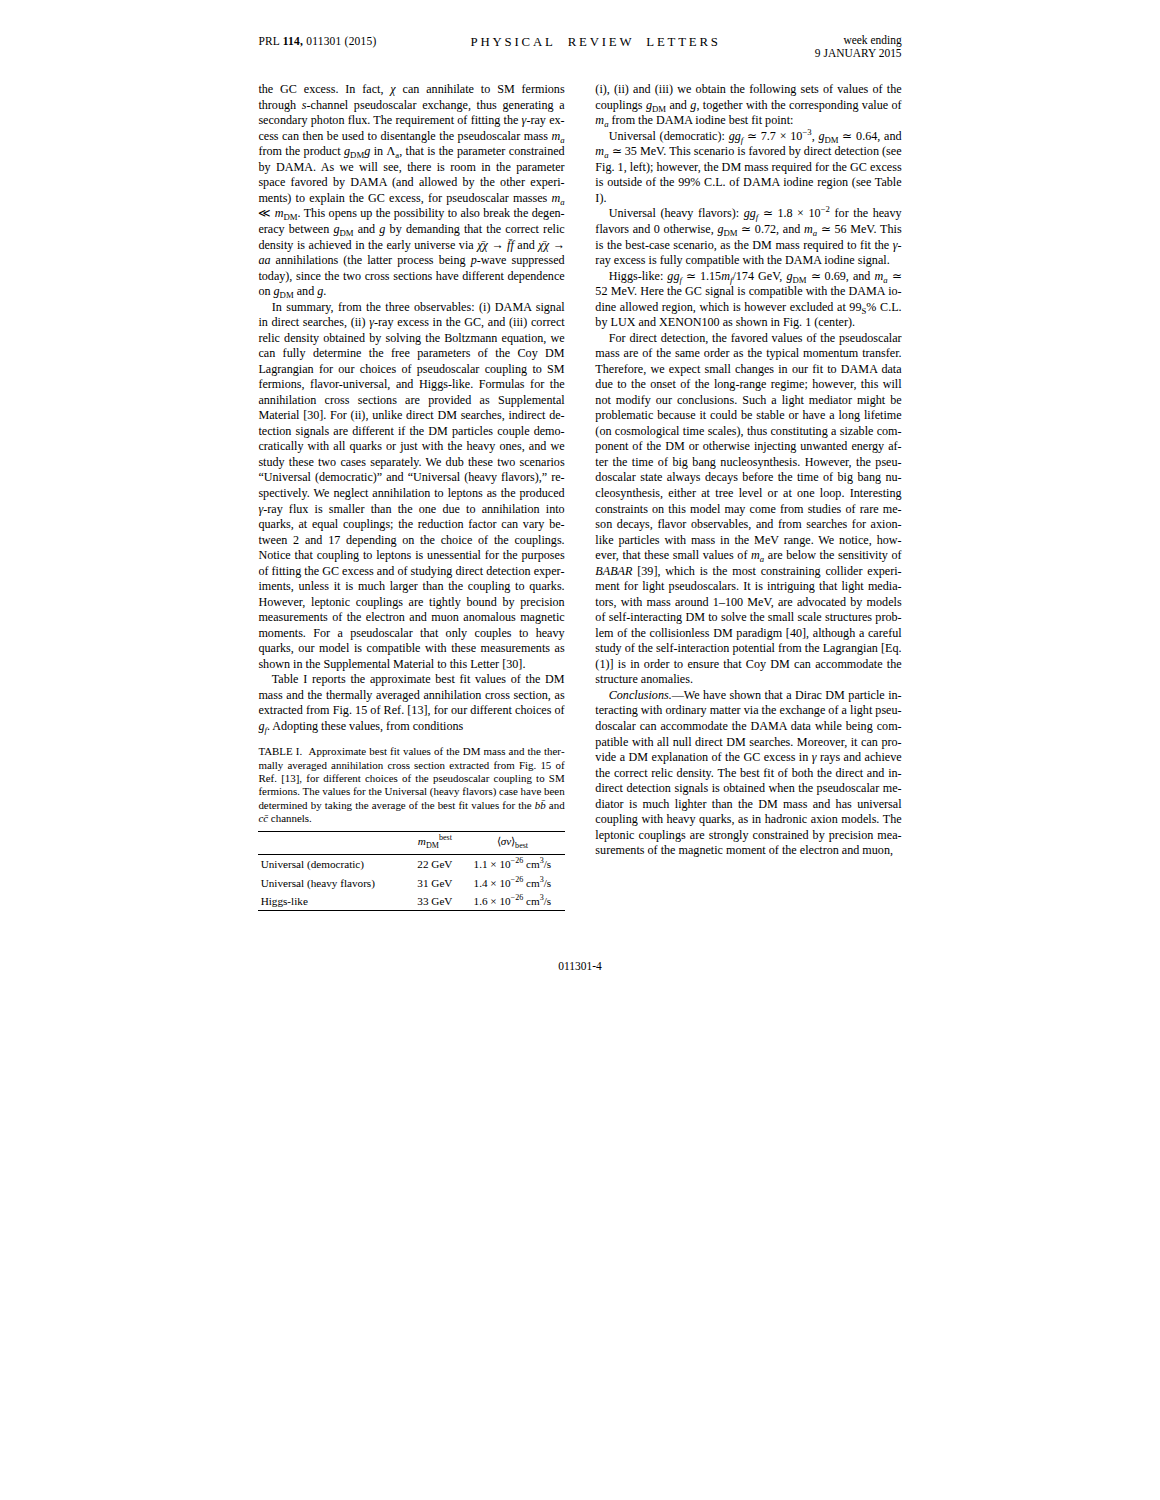PRL 114, 011301 (2015)
PHYSICAL REVIEW LETTERS
week ending
9 JANUARY 2015
the GC excess. In fact, χ can annihilate to SM fermions through s-channel pseudoscalar exchange, thus generating a secondary photon flux. The requirement of fitting the γ-ray excess can then be used to disentangle the pseudoscalar mass ma from the product gDMg in Λa, that is the parameter constrained by DAMA. As we will see, there is room in the parameter space favored by DAMA (and allowed by the other experiments) to explain the GC excess, for pseudoscalar masses ma ≪ mDM. This opens up the possibility to also break the degeneracy between gDM and g by demanding that the correct relic density is achieved in the early universe via χ̄χ → f̄f and χ̄χ → aa annihilations (the latter process being p-wave suppressed today), since the two cross sections have different dependence on gDM and g.
In summary, from the three observables: (i) DAMA signal in direct searches, (ii) γ-ray excess in the GC, and (iii) correct relic density obtained by solving the Boltzmann equation, we can fully determine the free parameters of the Coy DM Lagrangian for our choices of pseudoscalar coupling to SM fermions, flavor-universal, and Higgs-like. Formulas for the annihilation cross sections are provided as Supplemental Material [30]. For (ii), unlike direct DM searches, indirect detection signals are different if the DM particles couple democratically with all quarks or just with the heavy ones, and we study these two cases separately. We dub these two scenarios “Universal (democratic)” and “Universal (heavy flavors),” respectively. We neglect annihilation to leptons as the produced γ-ray flux is smaller than the one due to annihilation into quarks, at equal couplings; the reduction factor can vary between 2 and 17 depending on the choice of the couplings. Notice that coupling to leptons is unessential for the purposes of fitting the GC excess and of studying direct detection experiments, unless it is much larger than the coupling to quarks. However, leptonic couplings are tightly bound by precision measurements of the electron and muon anomalous magnetic moments. For a pseudoscalar that only couples to heavy quarks, our model is compatible with these measurements as shown in the Supplemental Material to this Letter [30].
Table I reports the approximate best fit values of the DM mass and the thermally averaged annihilation cross section, as extracted from Fig. 15 of Ref. [13], for our different choices of gf. Adopting these values, from conditions
TABLE I. Approximate best fit values of the DM mass and the thermally averaged annihilation cross section extracted from Fig. 15 of Ref. [13], for different choices of the pseudoscalar coupling to SM fermions. The values for the Universal (heavy flavors) case have been determined by taking the average of the best fit values for the bb̄ and cc̄ channels.
| | m DM best | ⟨ σv ⟩ best |
| --- | --- | --- |
| Universal (democratic) | 22 GeV | 1.1 × 10 −26 cm 3 /s |
| Universal (heavy flavors) | 31 GeV | 1.4 × 10 −26 cm 3 /s |
| Higgs-like | 33 GeV | 1.6 × 10 −26 cm 3 /s |
(i), (ii) and (iii) we obtain the following sets of values of the couplings gDM and g, together with the corresponding value of ma from the DAMA iodine best fit point:
Universal (democratic): ggf ≃ 7.7 × 10−3, gDM ≃ 0.64, and ma ≃ 35 MeV. This scenario is favored by direct detection (see Fig. 1, left); however, the DM mass required for the GC excess is outside of the 99% C.L. of DAMA iodine region (see Table I).
Universal (heavy flavors): ggf ≃ 1.8 × 10−2 for the heavy flavors and 0 otherwise, gDM ≃ 0.72, and ma ≃ 56 MeV. This is the best-case scenario, as the DM mass required to fit the γ-ray excess is fully compatible with the DAMA iodine signal.
Higgs-like: ggf ≃ 1.15mf/174 GeV, gDM ≃ 0.69, and ma ≃ 52 MeV. Here the GC signal is compatible with the DAMA iodine allowed region, which is however excluded at 99S% C.L. by LUX and XENON100 as shown in Fig. 1 (center).
For direct detection, the favored values of the pseudoscalar mass are of the same order as the typical momentum transfer. Therefore, we expect small changes in our fit to DAMA data due to the onset of the long-range regime; however, this will not modify our conclusions. Such a light mediator might be problematic because it could be stable or have a long lifetime (on cosmological time scales), thus constituting a sizable component of the DM or otherwise injecting unwanted energy after the time of big bang nucleosynthesis. However, the pseudoscalar state always decays before the time of big bang nucleosynthesis, either at tree level or at one loop. Interesting constraints on this model may come from studies of rare meson decays, flavor observables, and from searches for axionlike particles with mass in the MeV range. We notice, however, that these small values of ma are below the sensitivity of BABAR [39], which is the most constraining collider experiment for light pseudoscalars. It is intriguing that light mediators, with mass around 1–100 MeV, are advocated by models of self-interacting DM to solve the small scale structures problem of the collisionless DM paradigm [40], although a careful study of the self-interaction potential from the Lagrangian [Eq. (1)] is in order to ensure that Coy DM can accommodate the structure anomalies.
Conclusions.—We have shown that a Dirac DM particle interacting with ordinary matter via the exchange of a light pseudoscalar can accommodate the DAMA data while being compatible with all null direct DM searches. Moreover, it can provide a DM explanation of the GC excess in γ rays and achieve the correct relic density. The best fit of both the direct and indirect detection signals is obtained when the pseudoscalar mediator is much lighter than the DM mass and has universal coupling with heavy quarks, as in hadronic axion models. The leptonic couplings are strongly constrained by precision measurements of the magnetic moment of the electron and muon,
011301-4